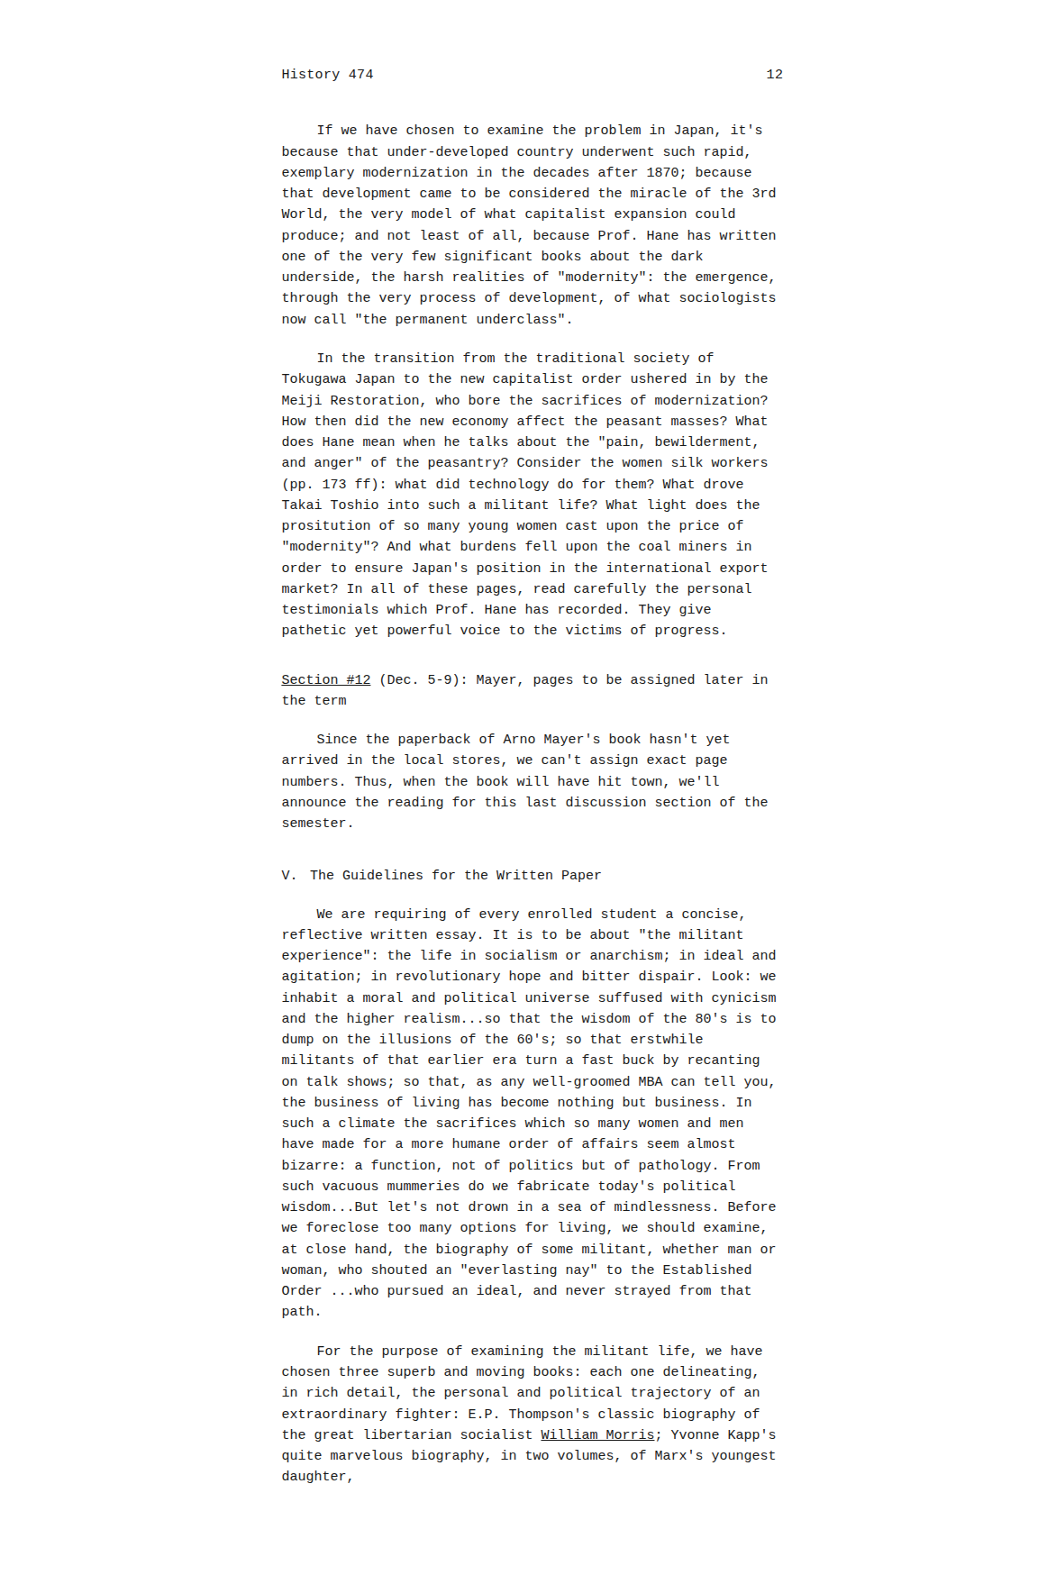History 474 12
If we have chosen to examine the problem in Japan, it's because that under-developed country underwent such rapid, exemplary modernization in the decades after 1870; because that development came to be considered the miracle of the 3rd World, the very model of what capitalist expansion could produce; and not least of all, because Prof. Hane has written one of the very few significant books about the dark underside, the harsh realities of "modernity": the emergence, through the very process of development, of what sociologists now call "the permanent underclass".
In the transition from the traditional society of Tokugawa Japan to the new capitalist order ushered in by the Meiji Restoration, who bore the sacrifices of modernization? How then did the new economy affect the peasant masses? What does Hane mean when he talks about the "pain, bewilderment, and anger" of the peasantry? Consider the women silk workers (pp. 173 ff): what did technology do for them? What drove Takai Toshio into such a militant life? What light does the prositution of so many young women cast upon the price of "modernity"? And what burdens fell upon the coal miners in order to ensure Japan's position in the international export market? In all of these pages, read carefully the personal testimonials which Prof. Hane has recorded. They give pathetic yet powerful voice to the victims of progress.
Section #12 (Dec. 5-9): Mayer, pages to be assigned later in the term
Since the paperback of Arno Mayer's book hasn't yet arrived in the local stores, we can't assign exact page numbers. Thus, when the book will have hit town, we'll announce the reading for this last discussion section of the semester.
V. The Guidelines for the Written Paper
We are requiring of every enrolled student a concise, reflective written essay. It is to be about "the militant experience": the life in socialism or anarchism; in ideal and agitation; in revolutionary hope and bitter dispair. Look: we inhabit a moral and political universe suffused with cynicism and the higher realism...so that the wisdom of the 80's is to dump on the illusions of the 60's; so that erstwhile militants of that earlier era turn a fast buck by recanting on talk shows; so that, as any well-groomed MBA can tell you, the business of living has become nothing but business. In such a climate the sacrifices which so many women and men have made for a more humane order of affairs seem almost bizarre: a function, not of politics but of pathology. From such vacuous mummeries do we fabricate today's political wisdom...But let's not drown in a sea of mindlessness. Before we foreclose too many options for living, we should examine, at close hand, the biography of some militant, whether man or woman, who shouted an "everlasting nay" to the Established Order ...who pursued an ideal, and never strayed from that path.
For the purpose of examining the militant life, we have chosen three superb and moving books: each one delineating, in rich detail, the personal and political trajectory of an extraordinary fighter: E.P. Thompson's classic biography of the great libertarian socialist William Morris; Yvonne Kapp's quite marvelous biography, in two volumes, of Marx's youngest daughter,